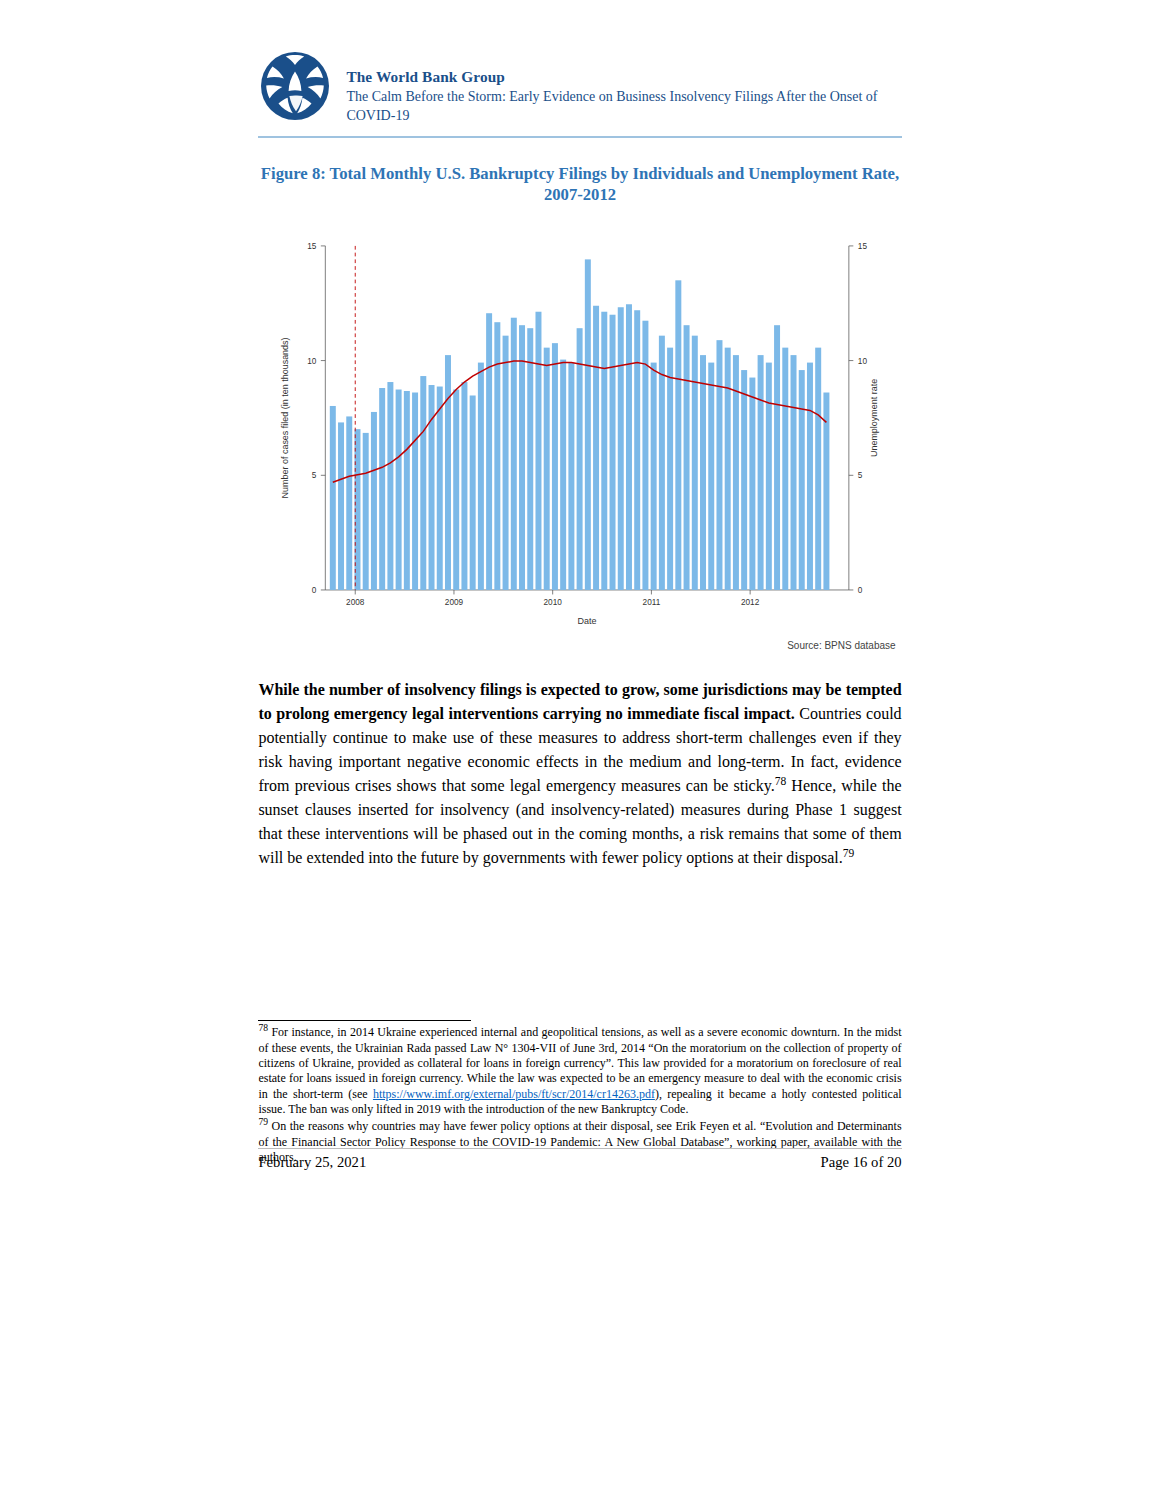The World Bank Group
The Calm Before the Storm: Early Evidence on Business Insolvency Filings After the Onset of COVID-19
Figure 8: Total Monthly U.S. Bankruptcy Filings by Individuals and Unemployment Rate,
2007-2012
0 5 10 15 0 5 10 15 Number of cases filed (in ten thousands) Unemployment rate Date 2008 2009 2010 2011 2012
Source: BPNS database
While the number of insolvency filings is expected to grow, some jurisdictions may be tempted to prolong emergency legal interventions carrying no immediate fiscal impact. Countries could potentially continue to make use of these measures to address short-term challenges even if they risk having important negative economic effects in the medium and long-term. In fact, evidence from previous crises shows that some legal emergency measures can be sticky.78 Hence, while the sunset clauses inserted for insolvency (and insolvency-related) measures during Phase 1 suggest that these interventions will be phased out in the coming months, a risk remains that some of them will be extended into the future by governments with fewer policy options at their disposal.79
78 For instance, in 2014 Ukraine experienced internal and geopolitical tensions, as well as a severe economic downturn. In the midst of these events, the Ukrainian Rada passed Law N° 1304-VII of June 3rd, 2014 “On the moratorium on the collection of property of citizens of Ukraine, provided as collateral for loans in foreign currency”. This law provided for a moratorium on foreclosure of real estate for loans issued in foreign currency. While the law was expected to be an emergency measure to deal with the economic crisis in the short-term (see https://www.imf.org/external/pubs/ft/scr/2014/cr14263.pdf), repealing it became a hotly contested political issue. The ban was only lifted in 2019 with the introduction of the new Bankruptcy Code.
79 On the reasons why countries may have fewer policy options at their disposal, see Erik Feyen et al. “Evolution and Determinants of the Financial Sector Policy Response to the COVID-19 Pandemic: A New Global Database”, working paper, available with the authors.
February 25, 2021 Page 16 of 20